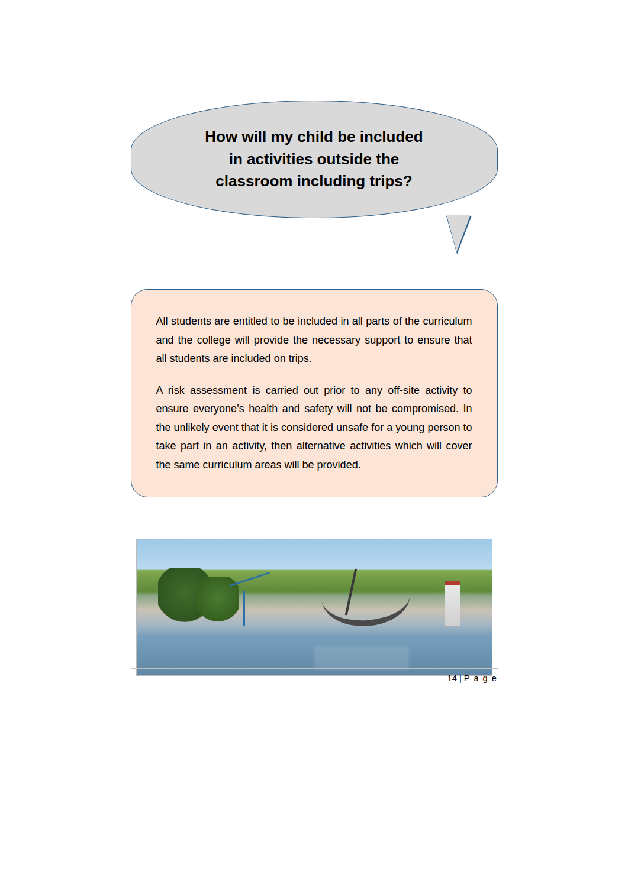How will my child be included
in activities outside the
classroom including trips?
All students are entitled to be included in all parts of the curriculum and the college will provide the necessary support to ensure that all students are included on trips.
A risk assessment is carried out prior to any off-site activity to ensure everyone’s health and safety will not be compromised. In the unlikely event that it is considered unsafe for a young person to take part in an activity, then alternative activities which will cover the same curriculum areas will be provided.
14 | P a g e